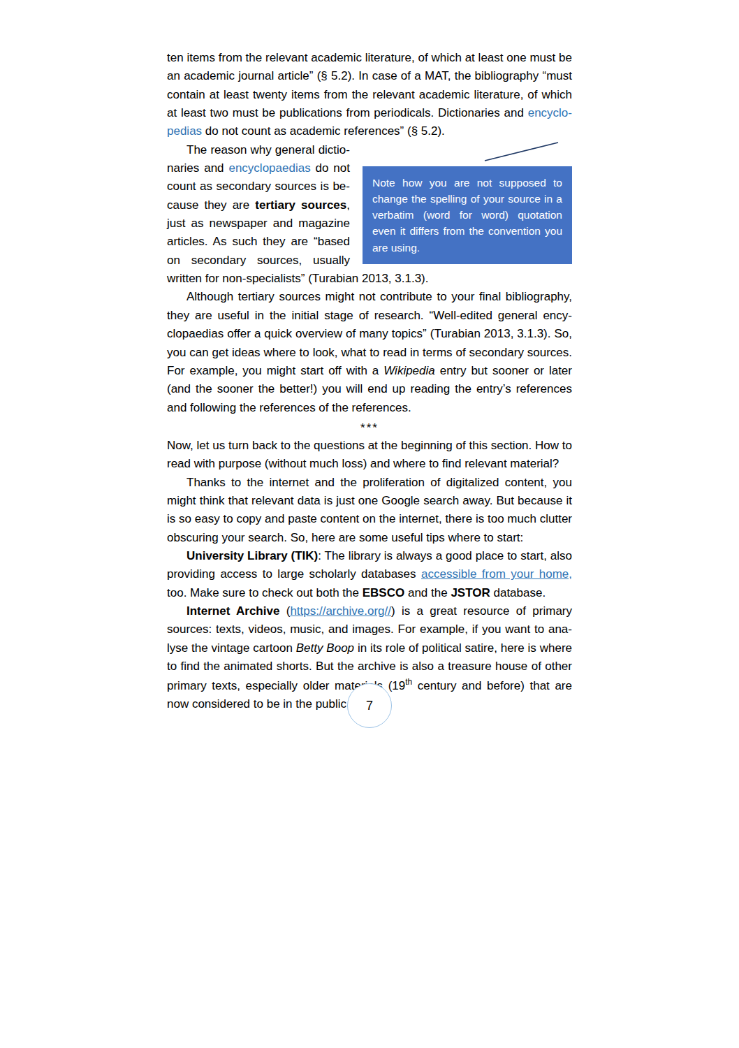ten items from the relevant academic literature, of which at least one must be an academic journal article” (§ 5.2). In case of a MAT, the bibliography “must contain at least twenty items from the relevant academic literature, of which at least two must be publications from periodicals. Dictionaries and encyclopedias do not count as academic references” (§ 5.2).
Note how you are not supposed to change the spelling of your source in a verbatim (word for word) quotation even it differs from the convention you are using.
The reason why general dictionaries and encyclopaedias do not count as secondary sources is because they are tertiary sources, just as newspaper and magazine articles. As such they are “based on secondary sources, usually written for non-specialists” (Turabian 2013, 3.1.3).
Although tertiary sources might not contribute to your final bibliography, they are useful in the initial stage of research. “Well-edited general encyclopaedias offer a quick overview of many topics” (Turabian 2013, 3.1.3). So, you can get ideas where to look, what to read in terms of secondary sources. For example, you might start off with a Wikipedia entry but sooner or later (and the sooner the better!) you will end up reading the entry’s references and following the references of the references.
***
Now, let us turn back to the questions at the beginning of this section. How to read with purpose (without much loss) and where to find relevant material?
Thanks to the internet and the proliferation of digitalized content, you might think that relevant data is just one Google search away. But because it is so easy to copy and paste content on the internet, there is too much clutter obscuring your search. So, here are some useful tips where to start:
University Library (TIK): The library is always a good place to start, also providing access to large scholarly databases accessible from your home, too. Make sure to check out both the EBSCO and the JSTOR database.
Internet Archive (https://archive.org//) is a great resource of primary sources: texts, videos, music, and images. For example, if you want to analyse the vintage cartoon Betty Boop in its role of political satire, here is where to find the animated shorts. But the archive is also a treasure house of other primary texts, especially older materials (19th century and before) that are now considered to be in the public domain.
7